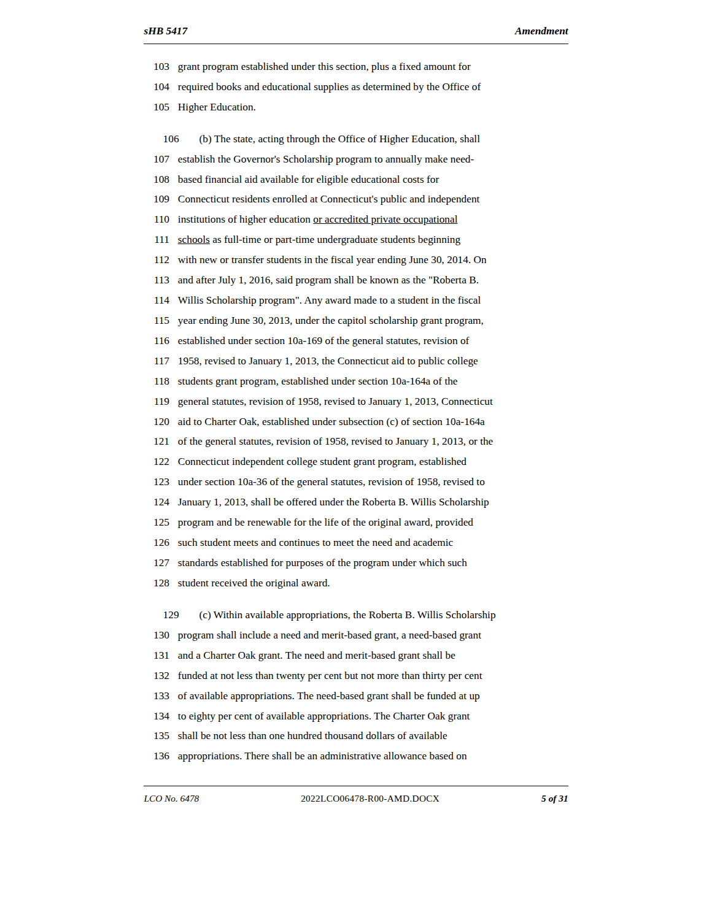sHB 5417 Amendment
103grant program established under this section, plus a fixed amount for 104required books and educational supplies as determined by the Office of 105 Higher Education.
106(b) The state, acting through the Office of Higher Education, shall 107establish the Governor's Scholarship program to annually make need- 108based financial aid available for eligible educational costs for 109 Connecticut residents enrolled at Connecticut's public and independent 110institutions of higher education or accredited private occupational 111 schools as full-time or part-time undergraduate students beginning 112with new or transfer students in the fiscal year ending June 30, 2014. On 113and after July 1, 2016, said program shall be known as the "Roberta B. 114 Willis Scholarship program". Any award made to a student in the fiscal 115year ending June 30, 2013, under the capitol scholarship grant program, 116established under section 10a-169 of the general statutes, revision of 1171958, revised to January 1, 2013, the Connecticut aid to public college 118students grant program, established under section 10a-164a of the 119general statutes, revision of 1958, revised to January 1, 2013, Connecticut 120aid to Charter Oak, established under subsection (c) of section 10a-164a 121of the general statutes, revision of 1958, revised to January 1, 2013, or the 122 Connecticut independent college student grant program, established 123under section 10a-36 of the general statutes, revision of 1958, revised to 124 January 1, 2013, shall be offered under the Roberta B. Willis Scholarship 125program and be renewable for the life of the original award, provided 126such student meets and continues to meet the need and academic 127standards established for purposes of the program under which such 128student received the original award.
129(c) Within available appropriations, the Roberta B. Willis Scholarship 130program shall include a need and merit-based grant, a need-based grant 131and a Charter Oak grant. The need and merit-based grant shall be 132funded at not less than twenty per cent but not more than thirty per cent 133of available appropriations. The need-based grant shall be funded at up 134to eighty per cent of available appropriations. The Charter Oak grant 135shall be not less than one hundred thousand dollars of available 136appropriations. There shall be an administrative allowance based on
LCO No. 6478 2022LCO06478-R00-AMD.DOCX 5 of 31